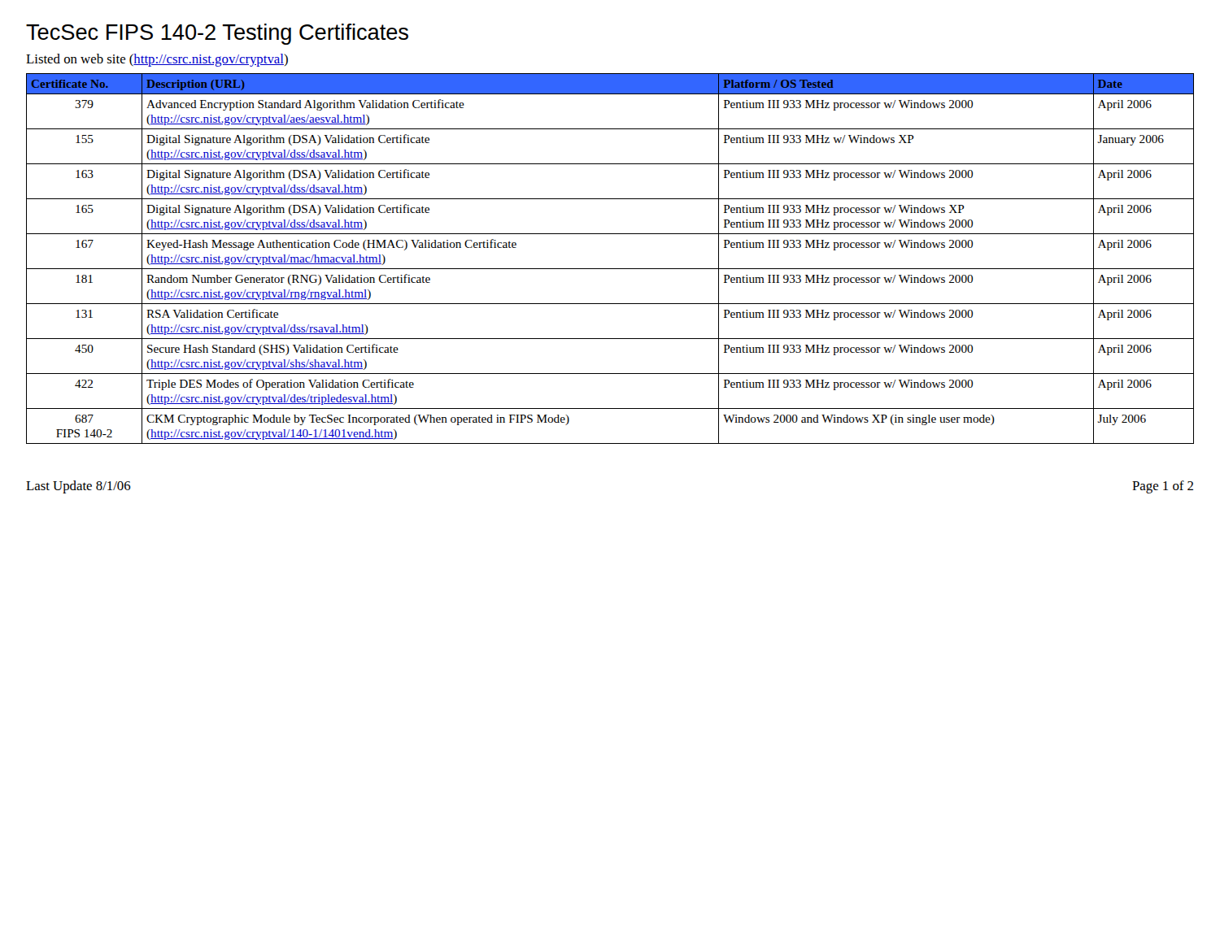TecSec FIPS 140-2 Testing Certificates
Listed on web site (http://csrc.nist.gov/cryptval)
| Certificate No. | Description (URL) | Platform / OS Tested | Date |
| --- | --- | --- | --- |
| 379 | Advanced Encryption Standard Algorithm Validation Certificate ( http://csrc.nist.gov/cryptval/aes/aesval.html ) | Pentium III 933 MHz processor w/ Windows 2000 | April 2006 |
| 155 | Digital Signature Algorithm (DSA) Validation Certificate ( http://csrc.nist.gov/cryptval/dss/dsaval.htm ) | Pentium III 933 MHz w/ Windows XP | January 2006 |
| 163 | Digital Signature Algorithm (DSA) Validation Certificate ( http://csrc.nist.gov/cryptval/dss/dsaval.htm ) | Pentium III 933 MHz processor w/ Windows 2000 | April 2006 |
| 165 | Digital Signature Algorithm (DSA) Validation Certificate ( http://csrc.nist.gov/cryptval/dss/dsaval.htm ) | Pentium III 933 MHz processor w/ Windows XP Pentium III 933 MHz processor w/ Windows 2000 | April 2006 |
| 167 | Keyed-Hash Message Authentication Code (HMAC) Validation Certificate ( http://csrc.nist.gov/cryptval/mac/hmacval.html ) | Pentium III 933 MHz processor w/ Windows 2000 | April 2006 |
| 181 | Random Number Generator (RNG) Validation Certificate ( http://csrc.nist.gov/cryptval/rng/rngval.html ) | Pentium III 933 MHz processor w/ Windows 2000 | April 2006 |
| 131 | RSA Validation Certificate ( http://csrc.nist.gov/cryptval/dss/rsaval.html ) | Pentium III 933 MHz processor w/ Windows 2000 | April 2006 |
| 450 | Secure Hash Standard (SHS) Validation Certificate ( http://csrc.nist.gov/cryptval/shs/shaval.htm ) | Pentium III 933 MHz processor w/ Windows 2000 | April 2006 |
| 422 | Triple DES Modes of Operation Validation Certificate ( http://csrc.nist.gov/cryptval/des/tripledesval.html ) | Pentium III 933 MHz processor w/ Windows 2000 | April 2006 |
| 687 FIPS 140-2 | CKM Cryptographic Module by TecSec Incorporated (When operated in FIPS Mode) ( http://csrc.nist.gov/cryptval/140-1/1401vend.htm ) | Windows 2000 and Windows XP (in single user mode) | July 2006 |
Last Update 8/1/06 Page 1 of 2